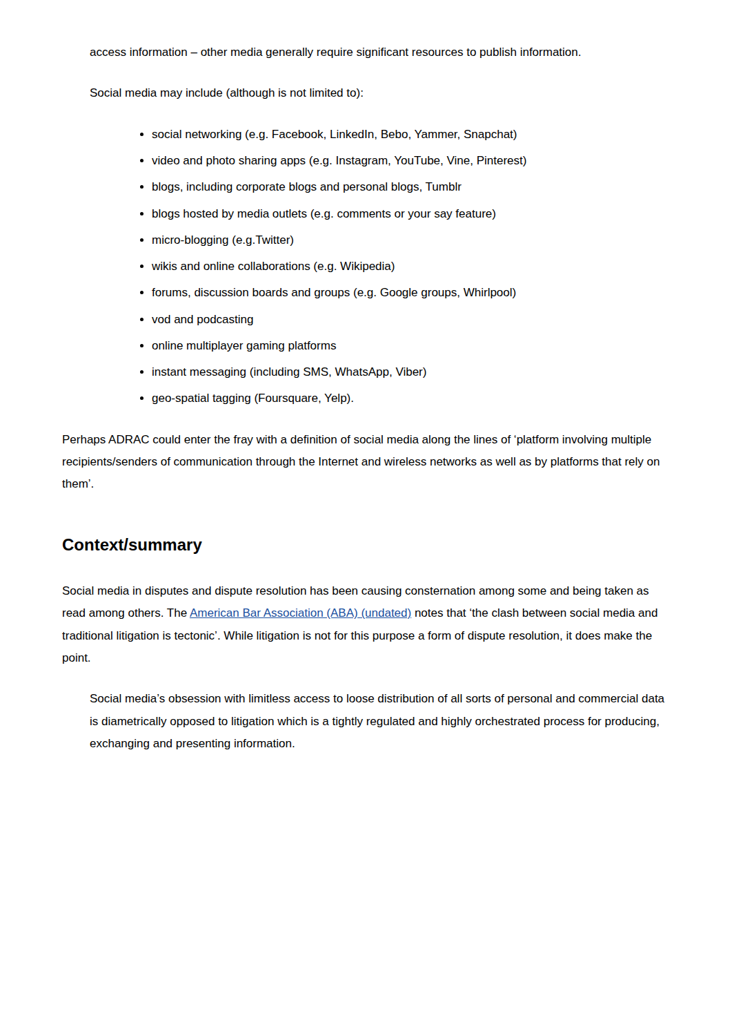access information – other media generally require significant resources to publish information.
Social media may include (although is not limited to):
social networking (e.g. Facebook, LinkedIn, Bebo, Yammer, Snapchat)
video and photo sharing apps (e.g. Instagram, YouTube, Vine, Pinterest)
blogs, including corporate blogs and personal blogs, Tumblr
blogs hosted by media outlets (e.g. comments or your say feature)
micro-blogging (e.g.Twitter)
wikis and online collaborations (e.g. Wikipedia)
forums, discussion boards and groups (e.g. Google groups, Whirlpool)
vod and podcasting
online multiplayer gaming platforms
instant messaging (including SMS, WhatsApp, Viber)
geo-spatial tagging (Foursquare, Yelp).
Perhaps ADRAC could enter the fray with a definition of social media along the lines of ‘platform involving multiple recipients/senders of communication through the Internet and wireless networks as well as by platforms that rely on them’.
Context/summary
Social media in disputes and dispute resolution has been causing consternation among some and being taken as read among others. The American Bar Association (ABA) (undated) notes that ‘the clash between social media and traditional litigation is tectonic’. While litigation is not for this purpose a form of dispute resolution, it does make the point.
Social media’s obsession with limitless access to loose distribution of all sorts of personal and commercial data is diametrically opposed to litigation which is a tightly regulated and highly orchestrated process for producing, exchanging and presenting information.